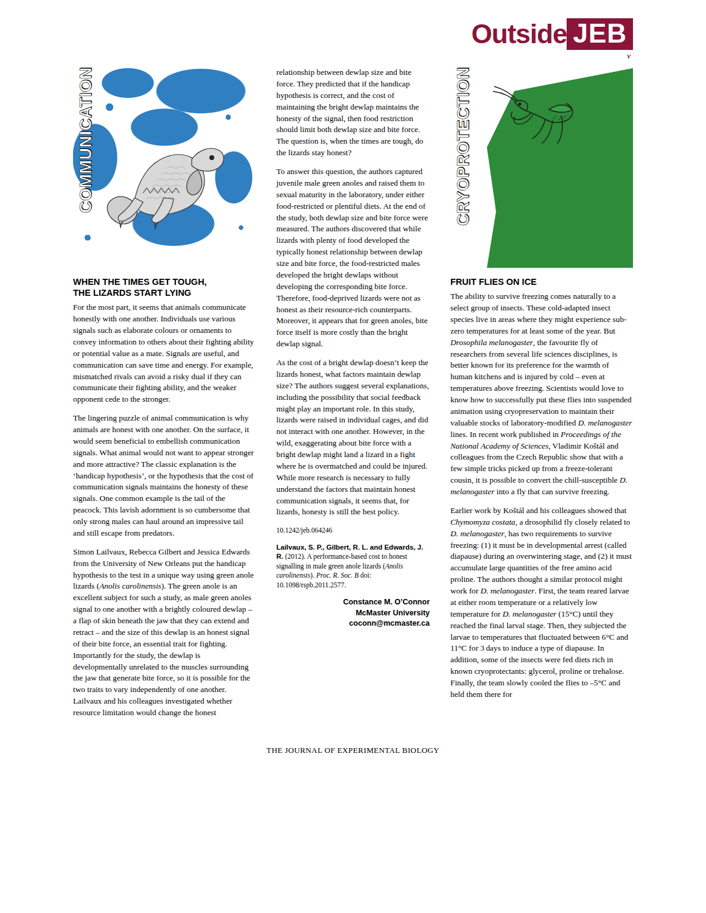Outside JEB
v
COMMUNICATION
When the times get tough,
the lizards start lying
For the most part, it seems that animals communicate honestly with one another. Individuals use various signals such as elaborate colours or ornaments to convey information to others about their fighting ability or potential value as a mate. Signals are useful, and communication can save time and energy. For example, mismatched rivals can avoid a risky dual if they can communicate their fighting ability, and the weaker opponent cede to the stronger.
The lingering puzzle of animal communication is why animals are honest with one another. On the surface, it would seem beneficial to embellish communication signals. What animal would not want to appear stronger and more attractive? The classic explanation is the ‘handicap hypothesis’, or the hypothesis that the cost of communication signals maintains the honesty of these signals. One common example is the tail of the peacock. This lavish adornment is so cumbersome that only strong males can haul around an impressive tail and still escape from predators.
Simon Lailvaux, Rebecca Gilbert and Jessica Edwards from the University of New Orleans put the handicap hypothesis to the test in a unique way using green anole lizards (Anolis carolinensis). The green anole is an excellent subject for such a study, as male green anoles signal to one another with a brightly coloured dewlap – a flap of skin beneath the jaw that they can extend and retract – and the size of this dewlap is an honest signal of their bite force, an essential trait for fighting. Importantly for the study, the dewlap is developmentally unrelated to the muscles surrounding the jaw that generate bite force, so it is possible for the two traits to vary independently of one another. Lailvaux and his colleagues investigated whether resource limitation would change the honest
relationship between dewlap size and bite force. They predicted that if the handicap hypothesis is correct, and the cost of maintaining the bright dewlap maintains the honesty of the signal, then food restriction should limit both dewlap size and bite force. The question is, when the times are tough, do the lizards stay honest?
To answer this question, the authors captured juvenile male green anoles and raised them to sexual maturity in the laboratory, under either food-restricted or plentiful diets. At the end of the study, both dewlap size and bite force were measured. The authors discovered that while lizards with plenty of food developed the typically honest relationship between dewlap size and bite force, the food-restricted males developed the bright dewlaps without developing the corresponding bite force. Therefore, food-deprived lizards were not as honest as their resource-rich counterparts. Moreover, it appears that for green anoles, bite force itself is more costly than the bright dewlap signal.
As the cost of a bright dewlap doesn’t keep the lizards honest, what factors maintain dewlap size? The authors suggest several explanations, including the possibility that social feedback might play an important role. In this study, lizards were raised in individual cages, and did not interact with one another. However, in the wild, exaggerating about bite force with a bright dewlap might land a lizard in a fight where he is overmatched and could be injured. While more research is necessary to fully understand the factors that maintain honest communication signals, it seems that, for lizards, honesty is still the best policy.
10.1242/jeb.064246
Lailvaux, S. P., Gilbert, R. L. and Edwards, J. R. (2012). A performance-based cost to honest signalling in male green anole lizards (Anolis carolinensis). Proc. R. Soc. B doi: 10.1098/rspb.2011.2577.
Constance M. O’Connor
McMaster University
coconn@mcmaster.ca
CRYOPROTECTION
Fruit flies on ice
The ability to survive freezing comes naturally to a select group of insects. These cold-adapted insect species live in areas where they might experience sub-zero temperatures for at least some of the year. But Drosophila melanogaster, the favourite fly of researchers from several life sciences disciplines, is better known for its preference for the warmth of human kitchens and is injured by cold – even at temperatures above freezing. Scientists would love to know how to successfully put these flies into suspended animation using cryopreservation to maintain their valuable stocks of laboratory-modified D. melanogaster lines. In recent work published in Proceedings of the National Academy of Sciences, Vladimir Koštál and colleagues from the Czech Republic show that with a few simple tricks picked up from a freeze-tolerant cousin, it is possible to convert the chill-susceptible D. melanogaster into a fly that can survive freezing.
Earlier work by Koštál and his colleagues showed that Chymomyza costata, a drosophilid fly closely related to D. melanogaster, has two requirements to survive freezing: (1) it must be in developmental arrest (called diapause) during an overwintering stage, and (2) it must accumulate large quantities of the free amino acid proline. The authors thought a similar protocol might work for D. melanogaster. First, the team reared larvae at either room temperature or a relatively low temperature for D. melanogaster (15°C) until they reached the final larval stage. Then, they subjected the larvae to temperatures that fluctuated between 6°C and 11°C for 3 days to induce a type of diapause. In addition, some of the insects were fed diets rich in known cryoprotectants: glycerol, proline or trehalose. Finally, the team slowly cooled the flies to –5°C and held them there for
THE JOURNAL OF EXPERIMENTAL BIOLOGY